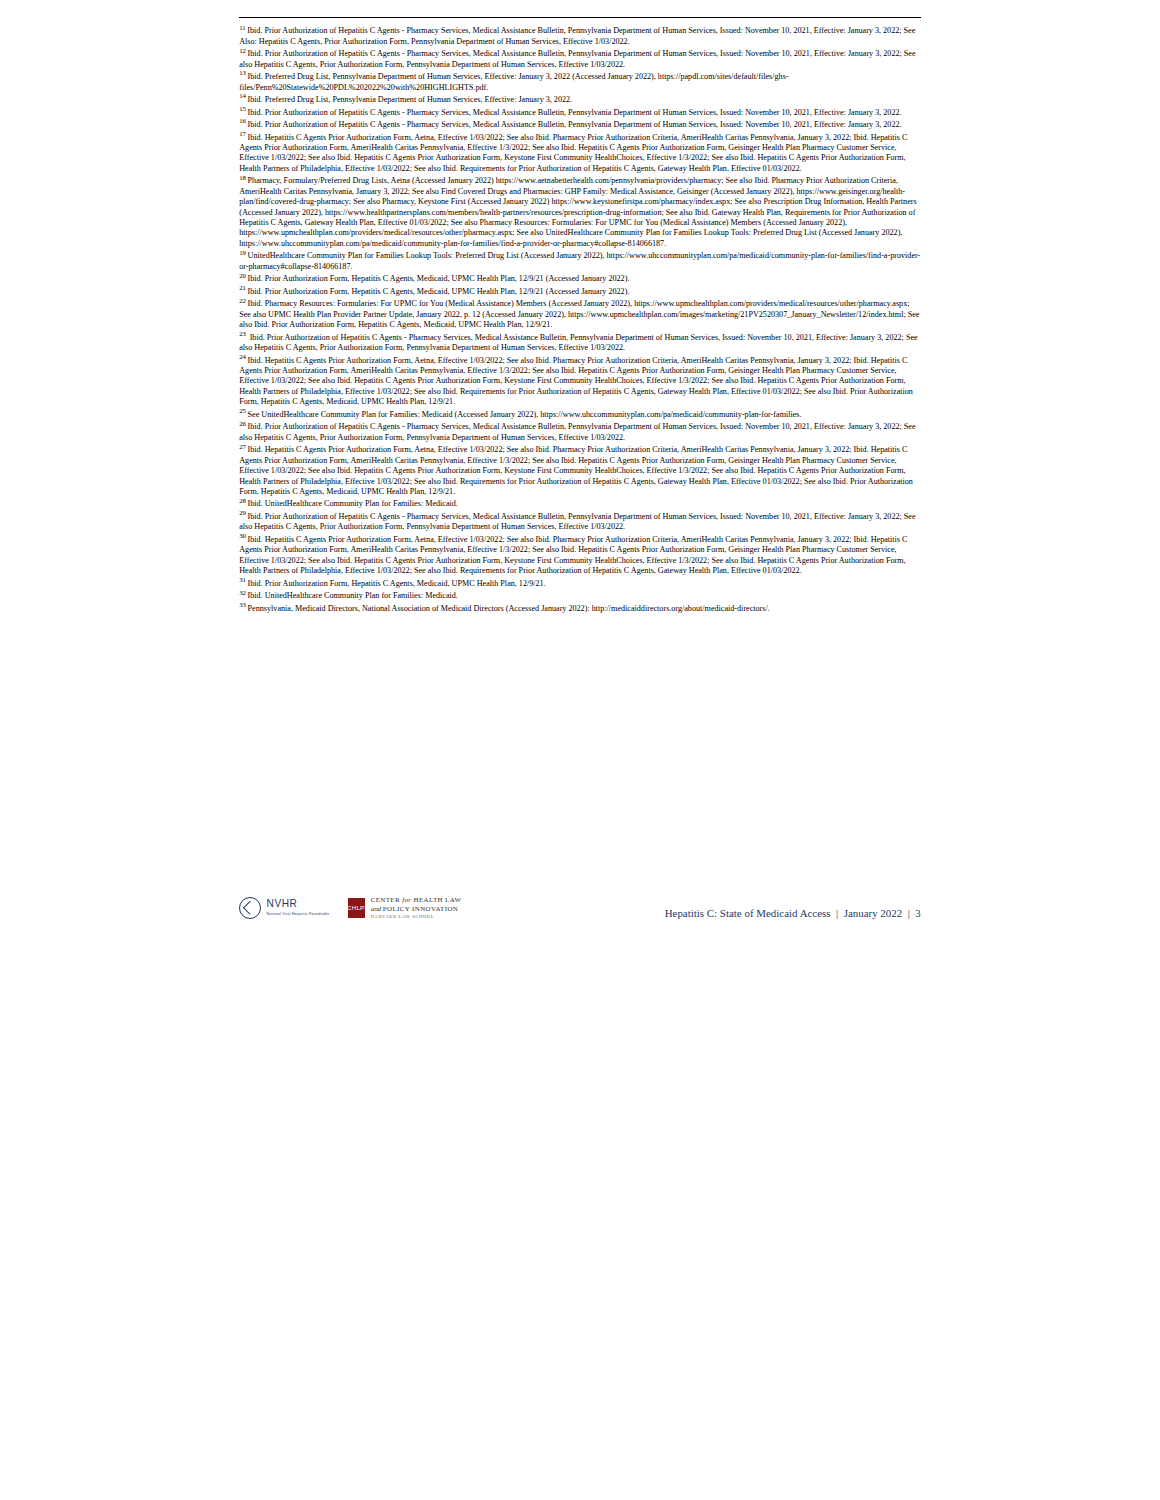11Ibid. Prior Authorization of Hepatitis C Agents - Pharmacy Services, Medical Assistance Bulletin, Pennsylvania Department of Human Services, Issued: November 10, 2021, Effective: January 3, 2022; See Also: Hepatitis C Agents, Prior Authorization Form, Pennsylvania Department of Human Services, Effective 1/03/2022.
12Ibid. Prior Authorization of Hepatitis C Agents - Pharmacy Services, Medical Assistance Bulletin, Pennsylvania Department of Human Services, Issued: November 10, 2021, Effective: January 3, 2022; See also Hepatitis C Agents, Prior Authorization Form, Pennsylvania Department of Human Services, Effective 1/03/2022.
13Ibid. Preferred Drug List, Pennsylvania Department of Human Services, Effective: January 3, 2022 (Accessed January 2022), https://papdl.com/sites/default/files/ghs-files/Penn%20Statewide%20PDL%202022%20with%20HIGHLIGHTS.pdf.
14Ibid. Preferred Drug List, Pennsylvania Department of Human Services, Effective: January 3, 2022.
15Ibid. Prior Authorization of Hepatitis C Agents - Pharmacy Services, Medical Assistance Bulletin, Pennsylvania Department of Human Services, Issued: November 10, 2021, Effective: January 3, 2022.
16Ibid. Prior Authorization of Hepatitis C Agents - Pharmacy Services, Medical Assistance Bulletin, Pennsylvania Department of Human Services, Issued: November 10, 2021, Effective: January 3, 2022.
17Ibid. Hepatitis C Agents Prior Authorization Form, Aetna, Effective 1/03/2022; See also Ibid. Pharmacy Prior Authorization Criteria, AmeriHealth Caritas Pennsylvania, January 3, 2022; Ibid. Hepatitis C Agents Prior Authorization Form, AmeriHealth Caritas Pennsylvania, Effective 1/3/2022; See also Ibid. Hepatitis C Agents Prior Authorization Form, Geisinger Health Plan Pharmacy Customer Service, Effective 1/03/2022; See also Ibid. Hepatitis C Agents Prior Authorization Form, Keystone First Community HealthChoices, Effective 1/3/2022; See also Ibid. Hepatitis C Agents Prior Authorization Form, Health Partners of Philadelphia, Effective 1/03/2022; See also Ibid. Requirements for Prior Authorization of Hepatitis C Agents, Gateway Health Plan, Effective 01/03/2022.
18Pharmacy, Formulary/Preferred Drug Lists, Aetna (Accessed January 2022) https://www.aetnabetterhealth.com/pennsylvania/providers/pharmacy; See also Ibid. Pharmacy Prior Authorization Criteria, AmeriHealth Caritas Pennsylvania, January 3, 2022; See also Find Covered Drugs and Pharmacies: GHP Family: Medical Assistance, Geisinger (Accessed January 2022), https://www.geisinger.org/health-plan/find/covered-drug-pharmacy; See also Pharmacy, Keystone First (Accessed January 2022) https://www.keystonefirstpa.com/pharmacy/index.aspx; See also Prescription Drug Information, Health Partners (Accessed January 2022), https://www.healthpartnersplans.com/members/health-partners/resources/prescription-drug-information; See also Ibid. Gateway Health Plan, Requirements for Prior Authorization of Hepatitis C Agents, Gateway Health Plan, Effective 01/03/2022; See also Pharmacy Resources: Formularies: For UPMC for You (Medical Assistance) Members (Accessed January 2022), https://www.upmchealthplan.com/providers/medical/resources/other/pharmacy.aspx; See also UnitedHealthcare Community Plan for Families Lookup Tools: Preferred Drug List (Accessed January 2022), https://www.uhccommunityplan.com/pa/medicaid/community-plan-for-families/find-a-provider-or-pharmacy#collapse-814066187.
19UnitedHealthcare Community Plan for Families Lookup Tools: Preferred Drug List (Accessed January 2022), https://www.uhccommunityplan.com/pa/medicaid/community-plan-for-families/find-a-provider-or-pharmacy#collapse-814066187.
20Ibid. Prior Authorization Form, Hepatitis C Agents, Medicaid, UPMC Health Plan, 12/9/21 (Accessed January 2022).
21Ibid. Prior Authorization Form, Hepatitis C Agents, Medicaid, UPMC Health Plan, 12/9/21 (Accessed January 2022).
22Ibid. Pharmacy Resources: Formularies: For UPMC for You (Medical Assistance) Members (Accessed January 2022), https://www.upmchealthplan.com/providers/medical/resources/other/pharmacy.aspx; See also UPMC Health Plan Provider Partner Update, January 2022, p. 12 (Accessed January 2022), https://www.upmchealthplan.com/images/marketing/21PV2520307_January_Newsletter/12/index.html; See also Ibid. Prior Authorization Form, Hepatitis C Agents, Medicaid, UPMC Health Plan, 12/9/21.
23 Ibid. Prior Authorization of Hepatitis C Agents - Pharmacy Services, Medical Assistance Bulletin, Pennsylvania Department of Human Services, Issued: November 10, 2021, Effective: January 3, 2022; See also Hepatitis C Agents, Prior Authorization Form, Pennsylvania Department of Human Services, Effective 1/03/2022.
24Ibid. Hepatitis C Agents Prior Authorization Form, Aetna, Effective 1/03/2022; See also Ibid. Pharmacy Prior Authorization Criteria, AmeriHealth Caritas Pennsylvania, January 3, 2022; Ibid. Hepatitis C Agents Prior Authorization Form, AmeriHealth Caritas Pennsylvania, Effective 1/3/2022; See also Ibid. Hepatitis C Agents Prior Authorization Form, Geisinger Health Plan Pharmacy Customer Service, Effective 1/03/2022; See also Ibid. Hepatitis C Agents Prior Authorization Form, Keystone First Community HealthChoices, Effective 1/3/2022; See also Ibid. Hepatitis C Agents Prior Authorization Form, Health Partners of Philadelphia, Effective 1/03/2022; See also Ibid. Requirements for Prior Authorization of Hepatitis C Agents, Gateway Health Plan, Effective 01/03/2022; See also Ibid. Prior Authorization Form, Hepatitis C Agents, Medicaid, UPMC Health Plan, 12/9/21.
25See UnitedHealthcare Community Plan for Families: Medicaid (Accessed January 2022), https://www.uhccommunityplan.com/pa/medicaid/community-plan-for-families.
26Ibid. Prior Authorization of Hepatitis C Agents - Pharmacy Services, Medical Assistance Bulletin, Pennsylvania Department of Human Services, Issued: November 10, 2021, Effective: January 3, 2022; See also Hepatitis C Agents, Prior Authorization Form, Pennsylvania Department of Human Services, Effective 1/03/2022.
27Ibid. Hepatitis C Agents Prior Authorization Form, Aetna, Effective 1/03/2022; See also Ibid. Pharmacy Prior Authorization Criteria, AmeriHealth Caritas Pennsylvania, January 3, 2022; Ibid. Hepatitis C Agents Prior Authorization Form, AmeriHealth Caritas Pennsylvania, Effective 1/3/2022; See also Ibid. Hepatitis C Agents Prior Authorization Form, Geisinger Health Plan Pharmacy Customer Service, Effective 1/03/2022; See also Ibid. Hepatitis C Agents Prior Authorization Form, Keystone First Community HealthChoices, Effective 1/3/2022; See also Ibid. Hepatitis C Agents Prior Authorization Form, Health Partners of Philadelphia, Effective 1/03/2022; See also Ibid. Requirements for Prior Authorization of Hepatitis C Agents, Gateway Health Plan, Effective 01/03/2022; See also Ibid. Prior Authorization Form, Hepatitis C Agents, Medicaid, UPMC Health Plan, 12/9/21.
28Ibid. UnitedHealthcare Community Plan for Families: Medicaid.
29Ibid. Prior Authorization of Hepatitis C Agents - Pharmacy Services, Medical Assistance Bulletin, Pennsylvania Department of Human Services, Issued: November 10, 2021, Effective: January 3, 2022; See also Hepatitis C Agents, Prior Authorization Form, Pennsylvania Department of Human Services, Effective 1/03/2022.
30Ibid. Hepatitis C Agents Prior Authorization Form, Aetna, Effective 1/03/2022; See also Ibid. Pharmacy Prior Authorization Criteria, AmeriHealth Caritas Pennsylvania, January 3, 2022; Ibid. Hepatitis C Agents Prior Authorization Form, AmeriHealth Caritas Pennsylvania, Effective 1/3/2022; See also Ibid. Hepatitis C Agents Prior Authorization Form, Geisinger Health Plan Pharmacy Customer Service, Effective 1/03/2022; See also Ibid. Hepatitis C Agents Prior Authorization Form, Keystone First Community HealthChoices, Effective 1/3/2022; See also Ibid. Hepatitis C Agents Prior Authorization Form, Health Partners of Philadelphia, Effective 1/03/2022; See also Ibid. Requirements for Prior Authorization of Hepatitis C Agents, Gateway Health Plan, Effective 01/03/2022.
31Ibid. Prior Authorization Form, Hepatitis C Agents, Medicaid, UPMC Health Plan, 12/9/21.
32Ibid. UnitedHealthcare Community Plan for Families: Medicaid.
33Pennsylvania, Medicaid Directors, National Association of Medicaid Directors (Accessed January 2022): http://medicaiddirectors.org/about/medicaid-directors/.
NVHR National Viral Hepatitis Roundtable
CHLPI
CENTER for HEALTH LAW
and POLICY INNOVATION HARVARD LAW SCHOOL
Hepatitis C: State of Medicaid Access | January 2022 | 3